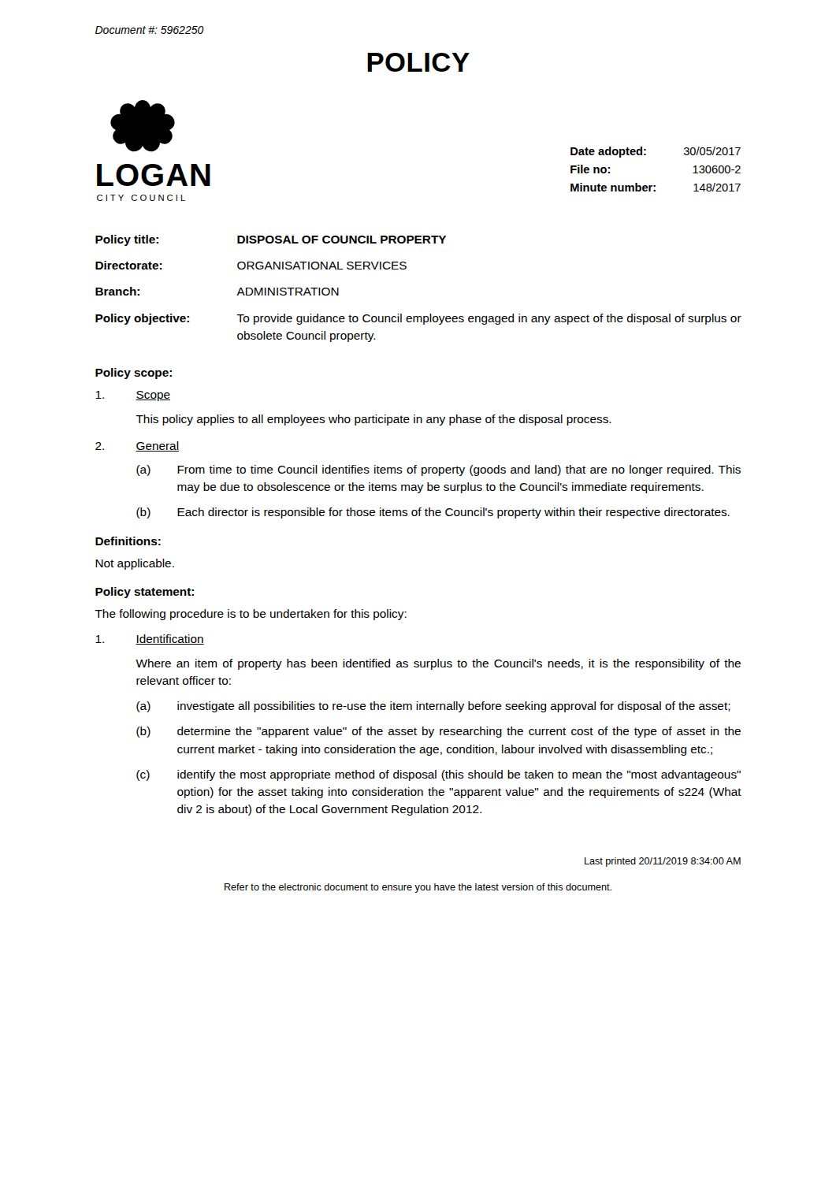Document #: 5962250
POLICY
LOGAN
CITY COUNCIL
| Date adopted: | 30/05/2017 |
| File no: | 130600-2 |
| Minute number: | 148/2017 |
| Policy title: | DISPOSAL OF COUNCIL PROPERTY |
| Directorate: | ORGANISATIONAL SERVICES |
| Branch: | ADMINISTRATION |
| Policy objective: | To provide guidance to Council employees engaged in any aspect of the disposal of surplus or obsolete Council property. |
Policy scope:
Scope
This policy applies to all employees who participate in any phase of the disposal process.
General
From time to time Council identifies items of property (goods and land) that are no longer required. This may be due to obsolescence or the items may be surplus to the Council's immediate requirements.
Each director is responsible for those items of the Council's property within their respective directorates.
Definitions:
Not applicable.
Policy statement:
The following procedure is to be undertaken for this policy:
Identification
Where an item of property has been identified as surplus to the Council's needs, it is the responsibility of the relevant officer to:
investigate all possibilities to re-use the item internally before seeking approval for disposal of the asset;
determine the "apparent value" of the asset by researching the current cost of the type of asset in the current market - taking into consideration the age, condition, labour involved with disassembling etc.;
identify the most appropriate method of disposal (this should be taken to mean the "most advantageous" option) for the asset taking into consideration the "apparent value" and the requirements of s224 (What div 2 is about) of the Local Government Regulation 2012.
Last printed 20/11/2019 8:34:00 AM
Refer to the electronic document to ensure you have the latest version of this document.